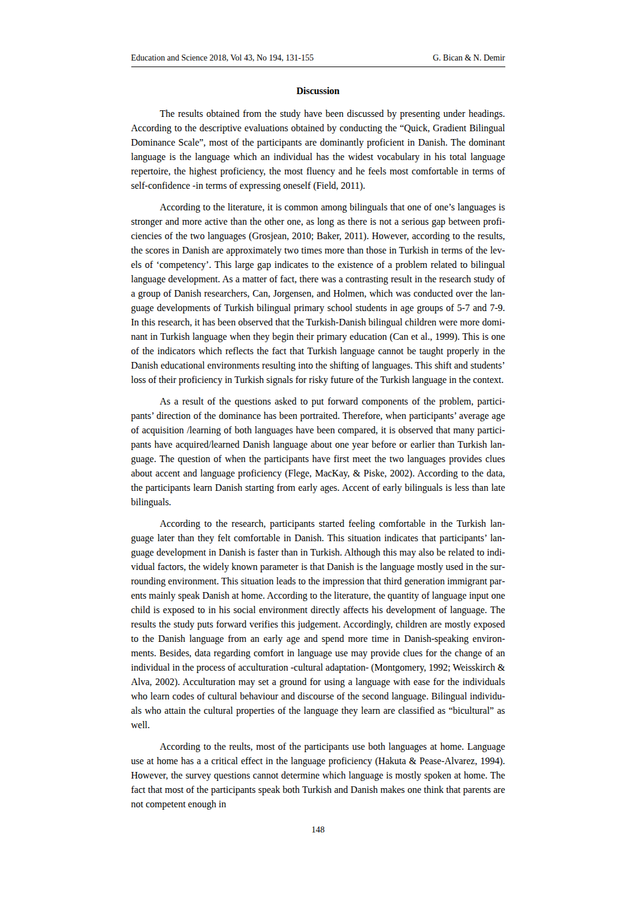Education and Science 2018, Vol 43, No 194, 131-155 G. Bican & N. Demir
Discussion
The results obtained from the study have been discussed by presenting under headings. According to the descriptive evaluations obtained by conducting the “Quick, Gradient Bilingual Dominance Scale”, most of the participants are dominantly proficient in Danish. The dominant language is the language which an individual has the widest vocabulary in his total language repertoire, the highest proficiency, the most fluency and he feels most comfortable in terms of self-confidence -in terms of expressing oneself (Field, 2011).
According to the literature, it is common among bilinguals that one of one’s languages is stronger and more active than the other one, as long as there is not a serious gap between proficiencies of the two languages (Grosjean, 2010; Baker, 2011). However, according to the results, the scores in Danish are approximately two times more than those in Turkish in terms of the levels of ‘competency’. This large gap indicates to the existence of a problem related to bilingual language development. As a matter of fact, there was a contrasting result in the research study of a group of Danish researchers, Can, Jorgensen, and Holmen, which was conducted over the language developments of Turkish bilingual primary school students in age groups of 5-7 and 7-9. In this research, it has been observed that the Turkish-Danish bilingual children were more dominant in Turkish language when they begin their primary education (Can et al., 1999). This is one of the indicators which reflects the fact that Turkish language cannot be taught properly in the Danish educational environments resulting into the shifting of languages. This shift and students’ loss of their proficiency in Turkish signals for risky future of the Turkish language in the context.
As a result of the questions asked to put forward components of the problem, participants’ direction of the dominance has been portraited. Therefore, when participants’ average age of acquisition /learning of both languages have been compared, it is observed that many participants have acquired/learned Danish language about one year before or earlier than Turkish language. The question of when the participants have first meet the two languages provides clues about accent and language proficiency (Flege, MacKay, & Piske, 2002). According to the data, the participants learn Danish starting from early ages. Accent of early bilinguals is less than late bilinguals.
According to the research, participants started feeling comfortable in the Turkish language later than they felt comfortable in Danish. This situation indicates that participants’ language development in Danish is faster than in Turkish. Although this may also be related to individual factors, the widely known parameter is that Danish is the language mostly used in the surrounding environment. This situation leads to the impression that third generation immigrant parents mainly speak Danish at home. According to the literature, the quantity of language input one child is exposed to in his social environment directly affects his development of language. The results the study puts forward verifies this judgement. Accordingly, children are mostly exposed to the Danish language from an early age and spend more time in Danish-speaking environments. Besides, data regarding comfort in language use may provide clues for the change of an individual in the process of acculturation -cultural adaptation- (Montgomery, 1992; Weisskirch & Alva, 2002). Acculturation may set a ground for using a language with ease for the individuals who learn codes of cultural behaviour and discourse of the second language. Bilingual individuals who attain the cultural properties of the language they learn are classified as “bicultural” as well.
According to the reults, most of the participants use both languages at home. Language use at home has a a critical effect in the language proficiency (Hakuta & Pease-Alvarez, 1994). However, the survey questions cannot determine which language is mostly spoken at home. The fact that most of the participants speak both Turkish and Danish makes one think that parents are not competent enough in
148